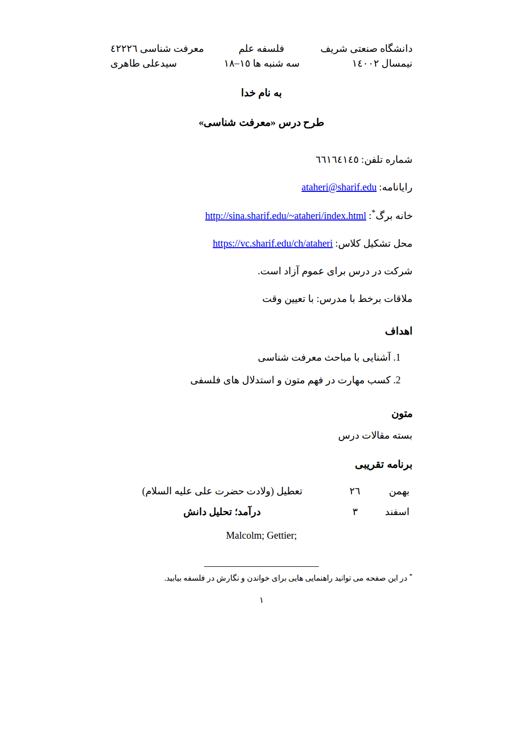| دانشگاه صنعتی شریف | فلسفه علم | معرفت شناسی ٤٢٢٢٦ |
| نیمسال ١٤٠٠٢ | سه شنبه ها ١٥–١٨ | سیدعلی طاهری |
به نام خدا
طرح درس «معرفت شناسی»
شماره تلفن: ٦٦١٦٤١٤٥
رایانامه: ataheri@sharif.edu
خانه برگ*: http://sina.sharif.edu/~ataheri/index.html
محل تشکیل کلاس: https://vc.sharif.edu/ch/ataheri
شرکت در درس برای عموم آزاد است.
ملاقات برخط با مدرس: با تعیین وقت
اهداف
آشنایی با مباحث معرفت شناسی
کسب مهارت در فهم متون و استدلال های فلسفی
متون
بسته مقالات درس
برنامه تقریبی
| بهمن | ٢٦ | تعطیل (ولادت حضرت علی علیه السلام) |
| اسفند | ٣ | درآمد؛ تحلیل دانش |
Malcolm; Gettier;
* در این صفحه می توانید راهنمایی هایی برای خواندن و نگارش در فلسفه بیابید.
١